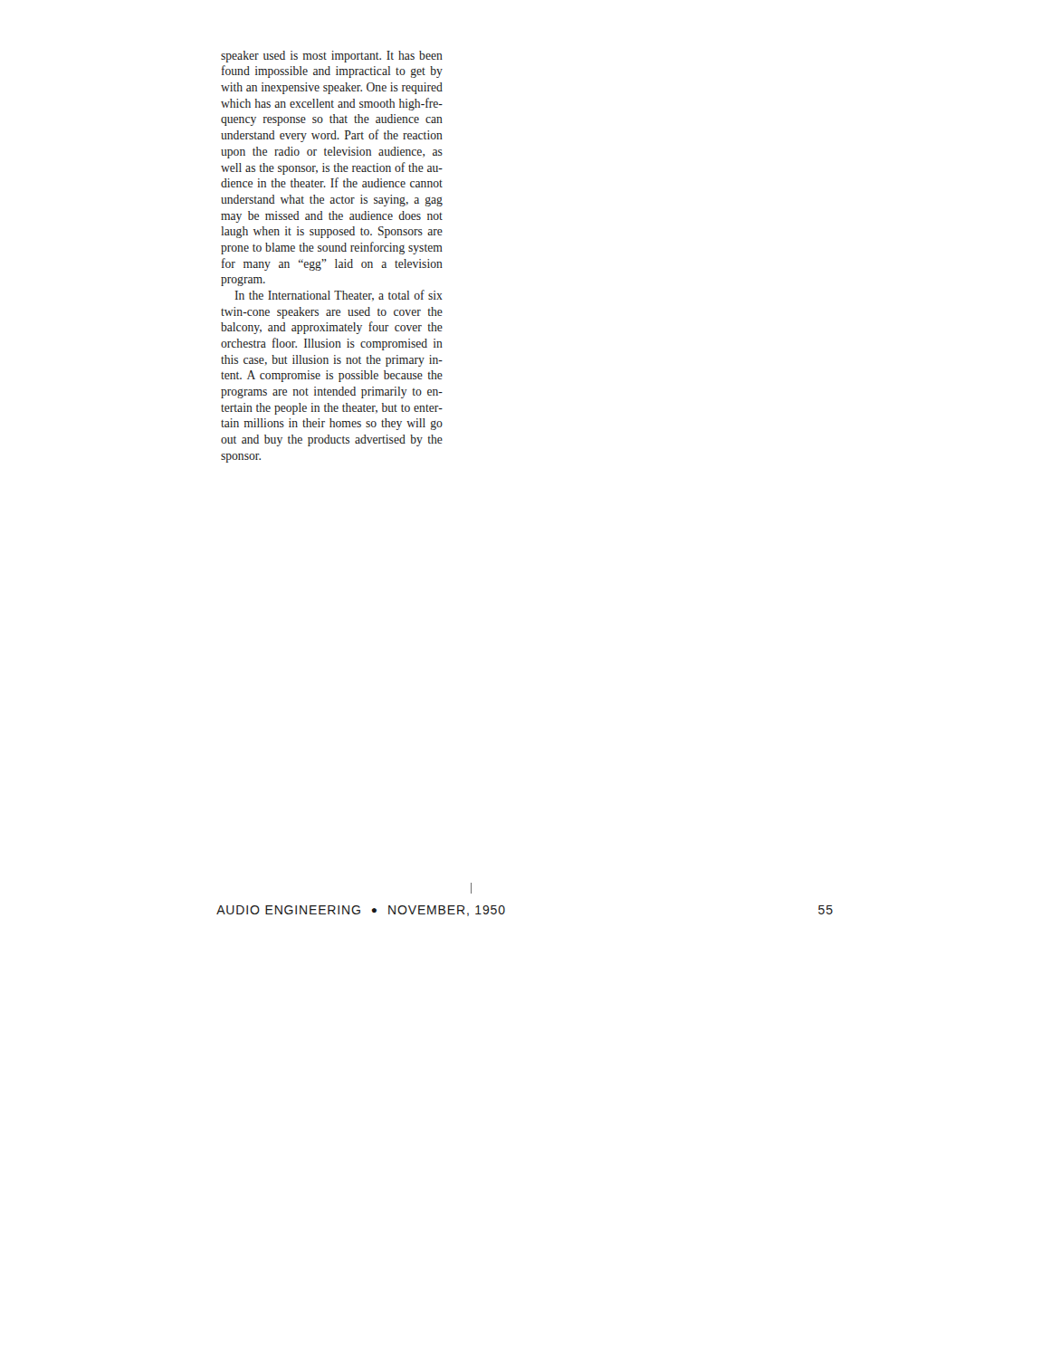speaker used is most important. It has been found impossible and impractical to get by with an inexpensive speaker. One is required which has an excellent and smooth high-frequency response so that the audience can understand every word. Part of the reaction upon the radio or television audience, as well as the sponsor, is the reaction of the audience in the theater. If the audience cannot understand what the actor is saying, a gag may be missed and the audience does not laugh when it is supposed to. Sponsors are prone to blame the sound reinforcing system for many an “egg” laid on a television program.
In the International Theater, a total of six twin-cone speakers are used to cover the balcony, and approximately four cover the orchestra floor. Illusion is compromised in this case, but illusion is not the primary intent. A compromise is possible because the programs are not intended primarily to entertain the people in the theater, but to entertain millions in their homes so they will go out and buy the products advertised by the sponsor.
AUDIO ENGINEERING ● NOVEMBER, 1950
55